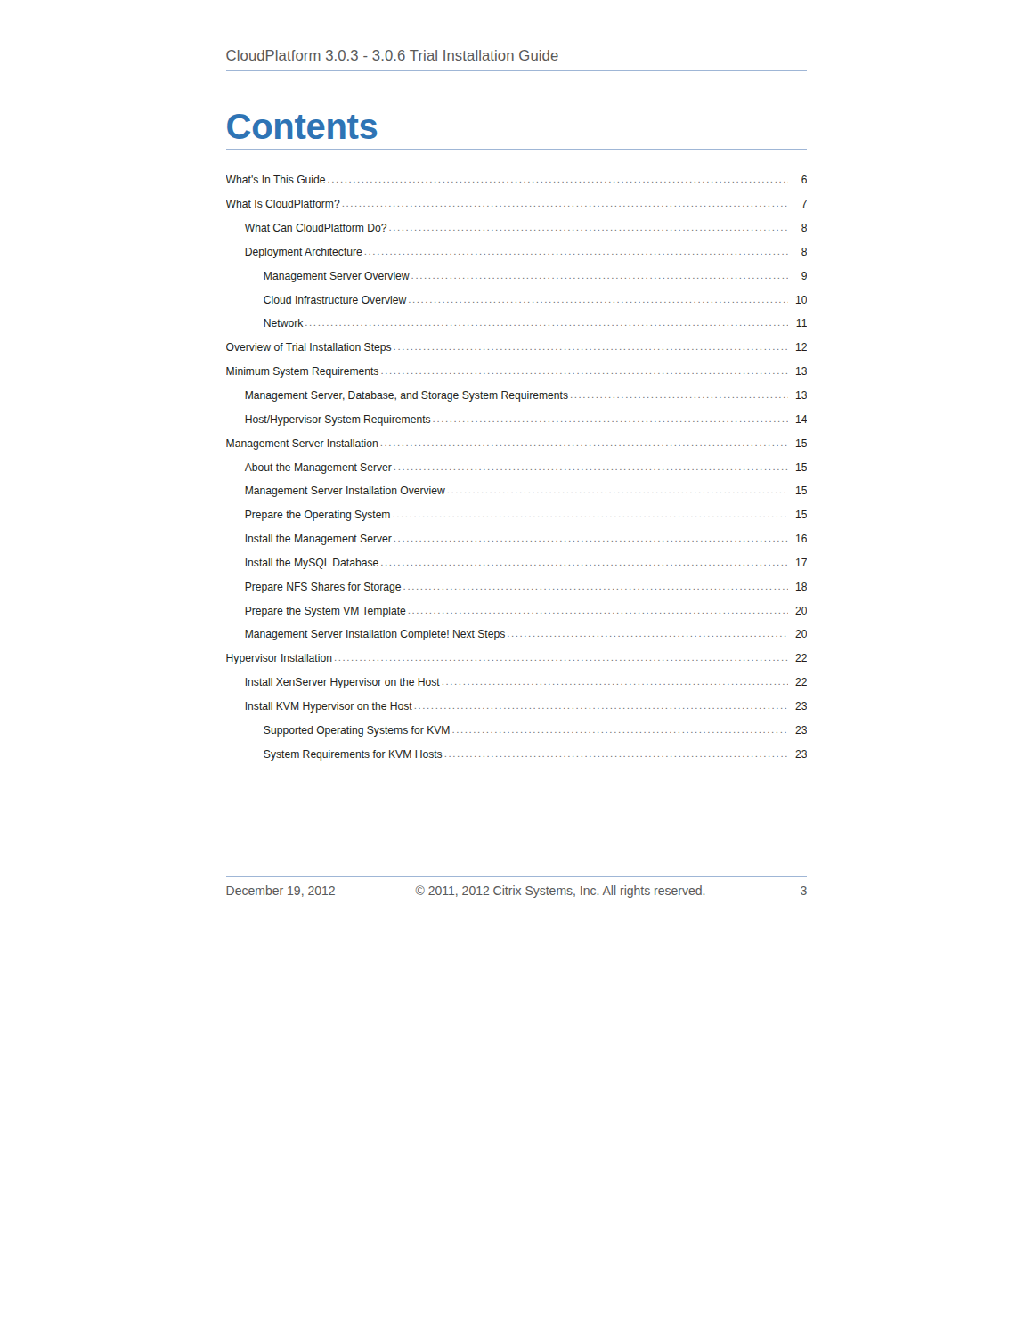CloudPlatform 3.0.3 - 3.0.6 Trial Installation Guide
Contents
What's In This Guide.................................................................................................................................................................. 6
What Is CloudPlatform?.............................................................................................................................................................. 7
What Can CloudPlatform Do?..................................................................................................................................... 8
Deployment Architecture............................................................................................................................................. 8
Management Server Overview............................................................................................................................. 9
Cloud Infrastructure Overview.............................................................................................................................. 10
Network................................................................................................................................................................. 11
Overview of Trial Installation Steps................................................................................................................................. 12
Minimum System Requirements..................................................................................................................................... 13
Management Server, Database, and Storage System Requirements................................................................. 13
Host/Hypervisor System Requirements............................................................................................................. 14
Management Server Installation..................................................................................................................................... 15
About the Management Server.................................................................................................................................... 15
Management Server Installation Overview....................................................................................................... 15
Prepare the Operating System.................................................................................................................................... 15
Install the Management Server................................................................................................................................... 16
Install the MySQL Database......................................................................................................................................... 17
Prepare NFS Shares for Storage.................................................................................................................................. 18
Prepare the System VM Template............................................................................................................................. 20
Management Server Installation Complete! Next Steps..................................................................................... 20
Hypervisor Installation.................................................................................................................................................. 22
Install XenServer Hypervisor on the Host......................................................................................................... 22
Install KVM Hypervisor on the Host................................................................................................................ 23
Supported Operating Systems for KVM................................................................................................................. 23
System Requirements for KVM Hosts................................................................................................................... 23
December 19, 2012 © 2011, 2012 Citrix Systems, Inc. All rights reserved. 3